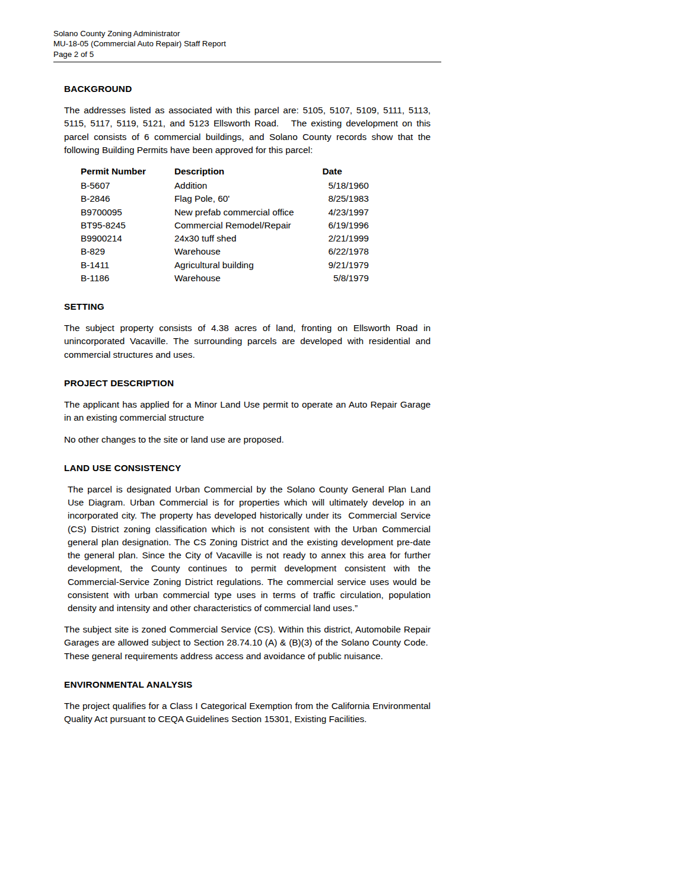Solano County Zoning Administrator
MU-18-05 (Commercial Auto Repair) Staff Report
Page 2 of 5
BACKGROUND
The addresses listed as associated with this parcel are: 5105, 5107, 5109, 5111, 5113, 5115, 5117, 5119, 5121, and 5123 Ellsworth Road. The existing development on this parcel consists of 6 commercial buildings, and Solano County records show that the following Building Permits have been approved for this parcel:
| Permit Number | Description | Date |
| --- | --- | --- |
| B-5607 | Addition | 5/18/1960 |
| B-2846 | Flag Pole, 60' | 8/25/1983 |
| B9700095 | New prefab commercial office | 4/23/1997 |
| BT95-8245 | Commercial Remodel/Repair | 6/19/1996 |
| B9900214 | 24x30 tuff shed | 2/21/1999 |
| B-829 | Warehouse | 6/22/1978 |
| B-1411 | Agricultural building | 9/21/1979 |
| B-1186 | Warehouse | 5/8/1979 |
SETTING
The subject property consists of 4.38 acres of land, fronting on Ellsworth Road in unincorporated Vacaville. The surrounding parcels are developed with residential and commercial structures and uses.
PROJECT DESCRIPTION
The applicant has applied for a Minor Land Use permit to operate an Auto Repair Garage in an existing commercial structure
No other changes to the site or land use are proposed.
LAND USE CONSISTENCY
The parcel is designated Urban Commercial by the Solano County General Plan Land Use Diagram. Urban Commercial is for properties which will ultimately develop in an incorporated city. The property has developed historically under its Commercial Service (CS) District zoning classification which is not consistent with the Urban Commercial general plan designation. The CS Zoning District and the existing development pre-date the general plan. Since the City of Vacaville is not ready to annex this area for further development, the County continues to permit development consistent with the Commercial-Service Zoning District regulations. The commercial service uses would be consistent with urban commercial type uses in terms of traffic circulation, population density and intensity and other characteristics of commercial land uses.”
The subject site is zoned Commercial Service (CS). Within this district, Automobile Repair Garages are allowed subject to Section 28.74.10 (A) & (B)(3) of the Solano County Code. These general requirements address access and avoidance of public nuisance.
ENVIRONMENTAL ANALYSIS
The project qualifies for a Class I Categorical Exemption from the California Environmental Quality Act pursuant to CEQA Guidelines Section 15301, Existing Facilities.